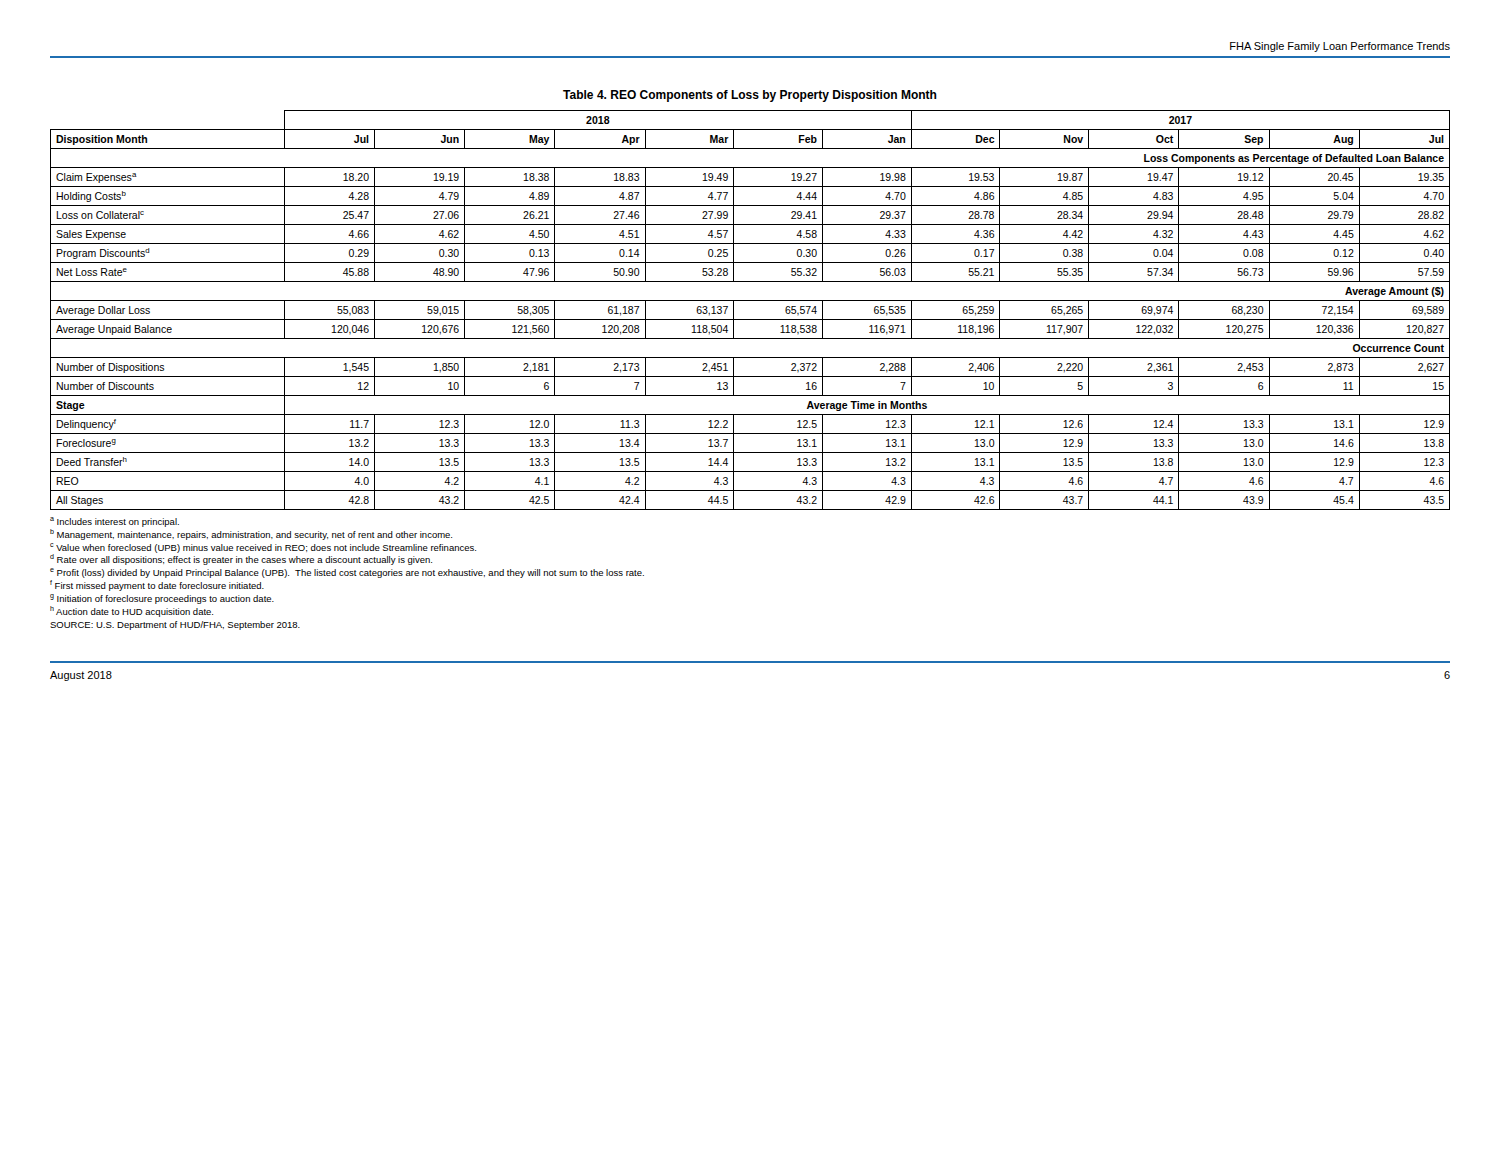FHA Single Family Loan Performance Trends
Table 4. REO Components of Loss by Property Disposition Month
| | 2018 | 2017 |
| --- | --- | --- |
| Disposition Month | Jul | Jun | May | Apr | Mar | Feb | Jan | Dec | Nov | Oct | Sep | Aug | Jul |
| Loss Components as Percentage of Defaulted Loan Balance |
| Claim Expenses a | 18.20 | 19.19 | 18.38 | 18.83 | 19.49 | 19.27 | 19.98 | 19.53 | 19.87 | 19.47 | 19.12 | 20.45 | 19.35 |
| Holding Costs b | 4.28 | 4.79 | 4.89 | 4.87 | 4.77 | 4.44 | 4.70 | 4.86 | 4.85 | 4.83 | 4.95 | 5.04 | 4.70 |
| Loss on Collateral c | 25.47 | 27.06 | 26.21 | 27.46 | 27.99 | 29.41 | 29.37 | 28.78 | 28.34 | 29.94 | 28.48 | 29.79 | 28.82 |
| Sales Expense | 4.66 | 4.62 | 4.50 | 4.51 | 4.57 | 4.58 | 4.33 | 4.36 | 4.42 | 4.32 | 4.43 | 4.45 | 4.62 |
| Program Discounts d | 0.29 | 0.30 | 0.13 | 0.14 | 0.25 | 0.30 | 0.26 | 0.17 | 0.38 | 0.04 | 0.08 | 0.12 | 0.40 |
| Net Loss Rate e | 45.88 | 48.90 | 47.96 | 50.90 | 53.28 | 55.32 | 56.03 | 55.21 | 55.35 | 57.34 | 56.73 | 59.96 | 57.59 |
| Average Amount ($) |
| Average Dollar Loss | 55,083 | 59,015 | 58,305 | 61,187 | 63,137 | 65,574 | 65,535 | 65,259 | 65,265 | 69,974 | 68,230 | 72,154 | 69,589 |
| Average Unpaid Balance | 120,046 | 120,676 | 121,560 | 120,208 | 118,504 | 118,538 | 116,971 | 118,196 | 117,907 | 122,032 | 120,275 | 120,336 | 120,827 |
| Occurrence Count |
| Number of Dispositions | 1,545 | 1,850 | 2,181 | 2,173 | 2,451 | 2,372 | 2,288 | 2,406 | 2,220 | 2,361 | 2,453 | 2,873 | 2,627 |
| Number of Discounts | 12 | 10 | 6 | 7 | 13 | 16 | 7 | 10 | 5 | 3 | 6 | 11 | 15 |
| Stage | Average Time in Months |
| Delinquency f | 11.7 | 12.3 | 12.0 | 11.3 | 12.2 | 12.5 | 12.3 | 12.1 | 12.6 | 12.4 | 13.3 | 13.1 | 12.9 |
| Foreclosure g | 13.2 | 13.3 | 13.3 | 13.4 | 13.7 | 13.1 | 13.1 | 13.0 | 12.9 | 13.3 | 13.0 | 14.6 | 13.8 |
| Deed Transfer h | 14.0 | 13.5 | 13.3 | 13.5 | 14.4 | 13.3 | 13.2 | 13.1 | 13.5 | 13.8 | 13.0 | 12.9 | 12.3 |
| REO | 4.0 | 4.2 | 4.1 | 4.2 | 4.3 | 4.3 | 4.3 | 4.3 | 4.6 | 4.7 | 4.6 | 4.7 | 4.6 |
| All Stages | 42.8 | 43.2 | 42.5 | 42.4 | 44.5 | 43.2 | 42.9 | 42.6 | 43.7 | 44.1 | 43.9 | 45.4 | 43.5 |
a Includes interest on principal.
b Management, maintenance, repairs, administration, and security, net of rent and other income.
c Value when foreclosed (UPB) minus value received in REO; does not include Streamline refinances.
d Rate over all dispositions; effect is greater in the cases where a discount actually is given.
e Profit (loss) divided by Unpaid Principal Balance (UPB). The listed cost categories are not exhaustive, and they will not sum to the loss rate.
f First missed payment to date foreclosure initiated.
g Initiation of foreclosure proceedings to auction date.
h Auction date to HUD acquisition date.
SOURCE: U.S. Department of HUD/FHA, September 2018.
August 2018 6